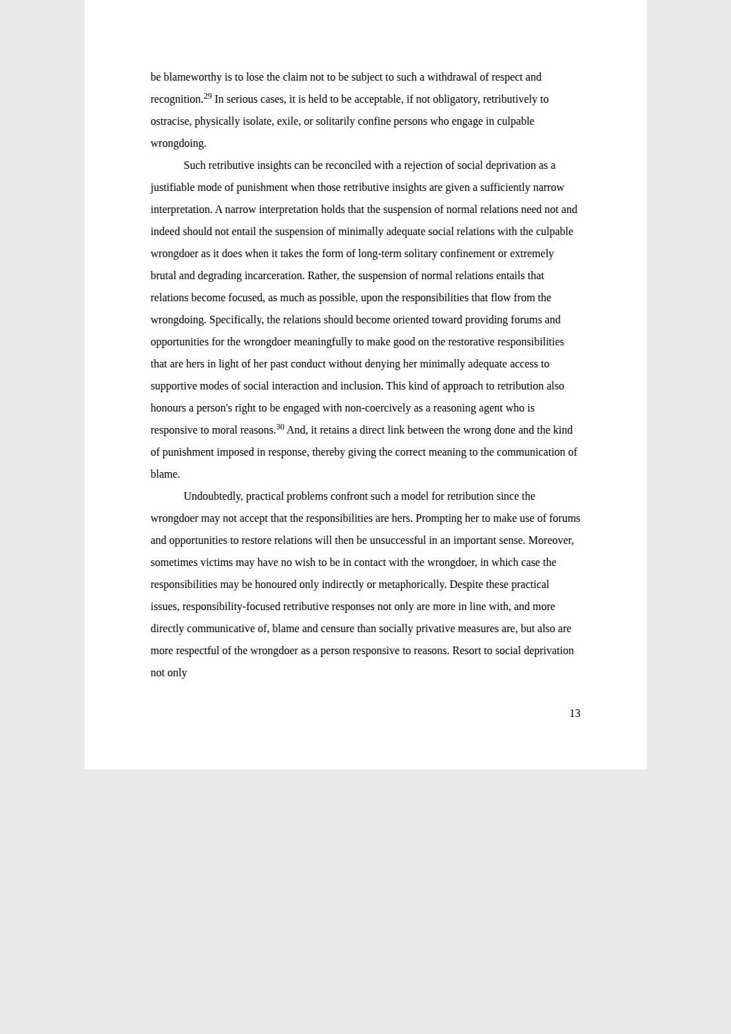be blameworthy is to lose the claim not to be subject to such a withdrawal of respect and recognition.29 In serious cases, it is held to be acceptable, if not obligatory, retributively to ostracise, physically isolate, exile, or solitarily confine persons who engage in culpable wrongdoing.
Such retributive insights can be reconciled with a rejection of social deprivation as a justifiable mode of punishment when those retributive insights are given a sufficiently narrow interpretation. A narrow interpretation holds that the suspension of normal relations need not and indeed should not entail the suspension of minimally adequate social relations with the culpable wrongdoer as it does when it takes the form of long-term solitary confinement or extremely brutal and degrading incarceration. Rather, the suspension of normal relations entails that relations become focused, as much as possible, upon the responsibilities that flow from the wrongdoing. Specifically, the relations should become oriented toward providing forums and opportunities for the wrongdoer meaningfully to make good on the restorative responsibilities that are hers in light of her past conduct without denying her minimally adequate access to supportive modes of social interaction and inclusion. This kind of approach to retribution also honours a person's right to be engaged with non-coercively as a reasoning agent who is responsive to moral reasons.30 And, it retains a direct link between the wrong done and the kind of punishment imposed in response, thereby giving the correct meaning to the communication of blame.
Undoubtedly, practical problems confront such a model for retribution since the wrongdoer may not accept that the responsibilities are hers. Prompting her to make use of forums and opportunities to restore relations will then be unsuccessful in an important sense. Moreover, sometimes victims may have no wish to be in contact with the wrongdoer, in which case the responsibilities may be honoured only indirectly or metaphorically. Despite these practical issues, responsibility-focused retributive responses not only are more in line with, and more directly communicative of, blame and censure than socially privative measures are, but also are more respectful of the wrongdoer as a person responsive to reasons. Resort to social deprivation not only
13